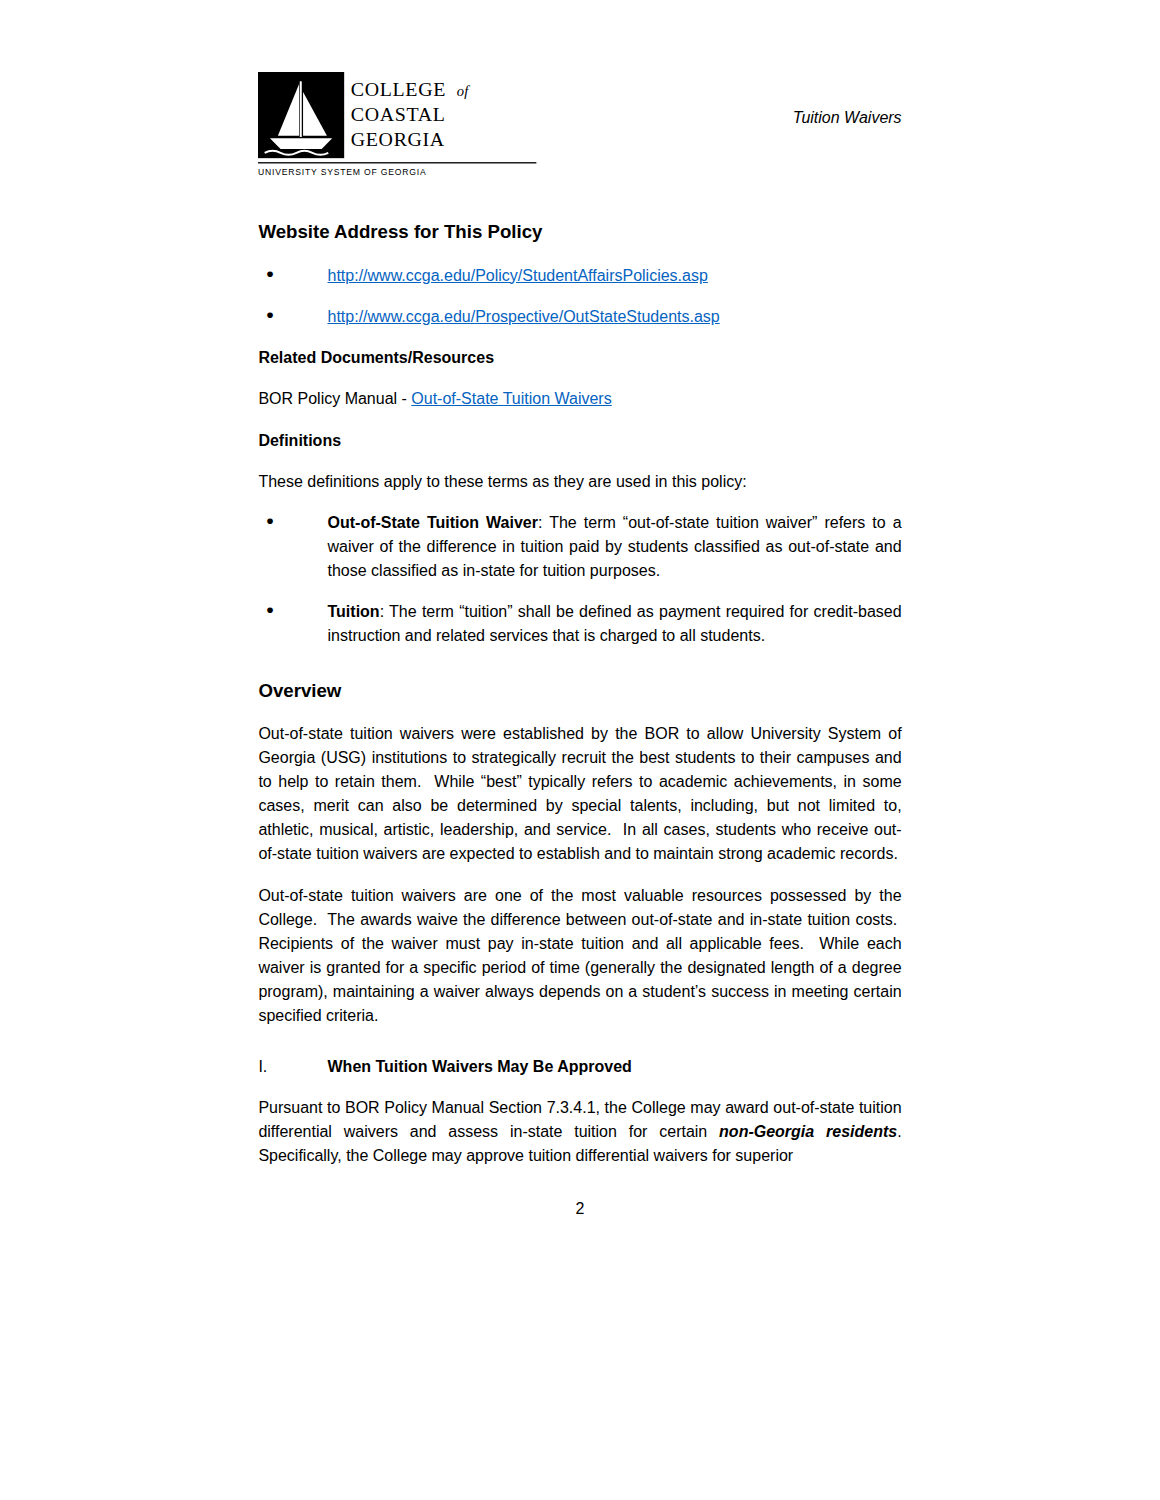COLLEGE of COASTAL GEORGIA UNIVERSITY SYSTEM OF GEORGIA
Tuition Waivers
Website Address for This Policy
http://www.ccga.edu/Policy/StudentAffairsPolicies.asp
http://www.ccga.edu/Prospective/OutStateStudents.asp
Related Documents/Resources
BOR Policy Manual - Out-of-State Tuition Waivers
Definitions
These definitions apply to these terms as they are used in this policy:
Out-of-State Tuition Waiver: The term “out-of-state tuition waiver” refers to a waiver of the difference in tuition paid by students classified as out-of-state and those classified as in-state for tuition purposes.
Tuition: The term “tuition” shall be defined as payment required for credit-based instruction and related services that is charged to all students.
Overview
Out-of-state tuition waivers were established by the BOR to allow University System of Georgia (USG) institutions to strategically recruit the best students to their campuses and to help to retain them. While “best” typically refers to academic achievements, in some cases, merit can also be determined by special talents, including, but not limited to, athletic, musical, artistic, leadership, and service. In all cases, students who receive out-of-state tuition waivers are expected to establish and to maintain strong academic records.
Out-of-state tuition waivers are one of the most valuable resources possessed by the College. The awards waive the difference between out-of-state and in-state tuition costs. Recipients of the waiver must pay in-state tuition and all applicable fees. While each waiver is granted for a specific period of time (generally the designated length of a degree program), maintaining a waiver always depends on a student’s success in meeting certain specified criteria.
I.
When Tuition Waivers May Be Approved
Pursuant to BOR Policy Manual Section 7.3.4.1, the College may award out-of-state tuition differential waivers and assess in-state tuition for certain non-Georgia residents. Specifically, the College may approve tuition differential waivers for superior
2